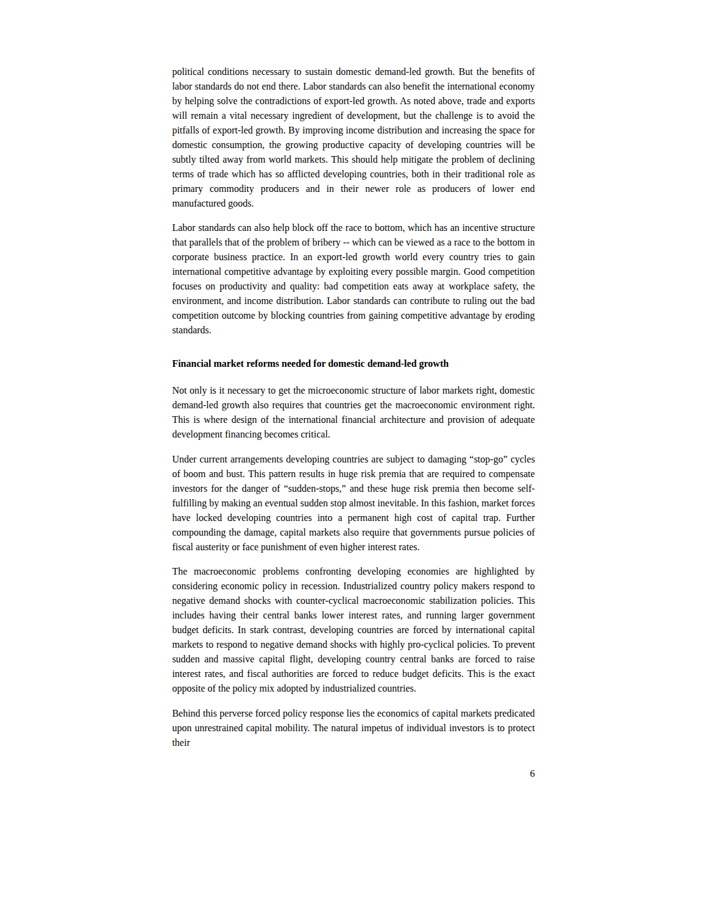political conditions necessary to sustain domestic demand-led growth. But the benefits of labor standards do not end there. Labor standards can also benefit the international economy by helping solve the contradictions of export-led growth. As noted above, trade and exports will remain a vital necessary ingredient of development, but the challenge is to avoid the pitfalls of export-led growth. By improving income distribution and increasing the space for domestic consumption, the growing productive capacity of developing countries will be subtly tilted away from world markets. This should help mitigate the problem of declining terms of trade which has so afflicted developing countries, both in their traditional role as primary commodity producers and in their newer role as producers of lower end manufactured goods.
Labor standards can also help block off the race to bottom, which has an incentive structure that parallels that of the problem of bribery -- which can be viewed as a race to the bottom in corporate business practice. In an export-led growth world every country tries to gain international competitive advantage by exploiting every possible margin. Good competition focuses on productivity and quality: bad competition eats away at workplace safety, the environment, and income distribution. Labor standards can contribute to ruling out the bad competition outcome by blocking countries from gaining competitive advantage by eroding standards.
Financial market reforms needed for domestic demand-led growth
Not only is it necessary to get the microeconomic structure of labor markets right, domestic demand-led growth also requires that countries get the macroeconomic environment right. This is where design of the international financial architecture and provision of adequate development financing becomes critical.
Under current arrangements developing countries are subject to damaging “stop-go” cycles of boom and bust. This pattern results in huge risk premia that are required to compensate investors for the danger of “sudden-stops,” and these huge risk premia then become self-fulfilling by making an eventual sudden stop almost inevitable. In this fashion, market forces have locked developing countries into a permanent high cost of capital trap. Further compounding the damage, capital markets also require that governments pursue policies of fiscal austerity or face punishment of even higher interest rates.
The macroeconomic problems confronting developing economies are highlighted by considering economic policy in recession. Industrialized country policy makers respond to negative demand shocks with counter-cyclical macroeconomic stabilization policies. This includes having their central banks lower interest rates, and running larger government budget deficits. In stark contrast, developing countries are forced by international capital markets to respond to negative demand shocks with highly pro-cyclical policies. To prevent sudden and massive capital flight, developing country central banks are forced to raise interest rates, and fiscal authorities are forced to reduce budget deficits. This is the exact opposite of the policy mix adopted by industrialized countries.
Behind this perverse forced policy response lies the economics of capital markets predicated upon unrestrained capital mobility. The natural impetus of individual investors is to protect their
6